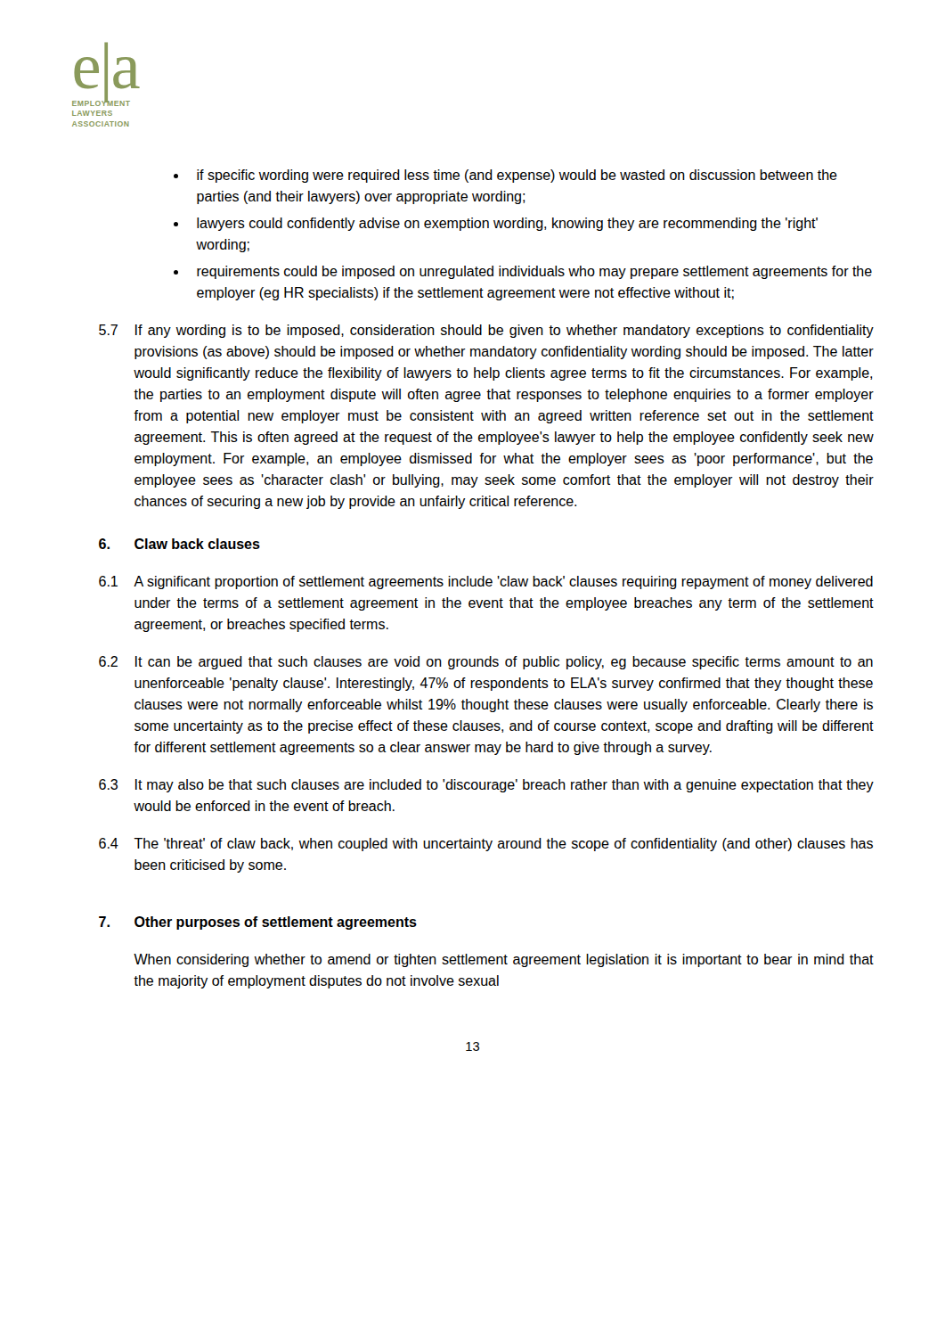e|a
EMPLOYMENT
LAWYERS
ASSOCIATION
if specific wording were required less time (and expense) would be wasted on discussion between the parties (and their lawyers) over appropriate wording;
lawyers could confidently advise on exemption wording, knowing they are recommending the 'right' wording;
requirements could be imposed on unregulated individuals who may prepare settlement agreements for the employer (eg HR specialists) if the settlement agreement were not effective without it;
5.7
If any wording is to be imposed, consideration should be given to whether mandatory exceptions to confidentiality provisions (as above) should be imposed or whether mandatory confidentiality wording should be imposed. The latter would significantly reduce the flexibility of lawyers to help clients agree terms to fit the circumstances. For example, the parties to an employment dispute will often agree that responses to telephone enquiries to a former employer from a potential new employer must be consistent with an agreed written reference set out in the settlement agreement. This is often agreed at the request of the employee's lawyer to help the employee confidently seek new employment. For example, an employee dismissed for what the employer sees as 'poor performance', but the employee sees as 'character clash' or bullying, may seek some comfort that the employer will not destroy their chances of securing a new job by provide an unfairly critical reference.
6.
Claw back clauses
6.1
A significant proportion of settlement agreements include 'claw back' clauses requiring repayment of money delivered under the terms of a settlement agreement in the event that the employee breaches any term of the settlement agreement, or breaches specified terms.
6.2
It can be argued that such clauses are void on grounds of public policy, eg because specific terms amount to an unenforceable 'penalty clause'. Interestingly, 47% of respondents to ELA's survey confirmed that they thought these clauses were not normally enforceable whilst 19% thought these clauses were usually enforceable. Clearly there is some uncertainty as to the precise effect of these clauses, and of course context, scope and drafting will be different for different settlement agreements so a clear answer may be hard to give through a survey.
6.3
It may also be that such clauses are included to 'discourage' breach rather than with a genuine expectation that they would be enforced in the event of breach.
6.4
The 'threat' of claw back, when coupled with uncertainty around the scope of confidentiality (and other) clauses has been criticised by some.
7.
Other purposes of settlement agreements
When considering whether to amend or tighten settlement agreement legislation it is important to bear in mind that the majority of employment disputes do not involve sexual
13